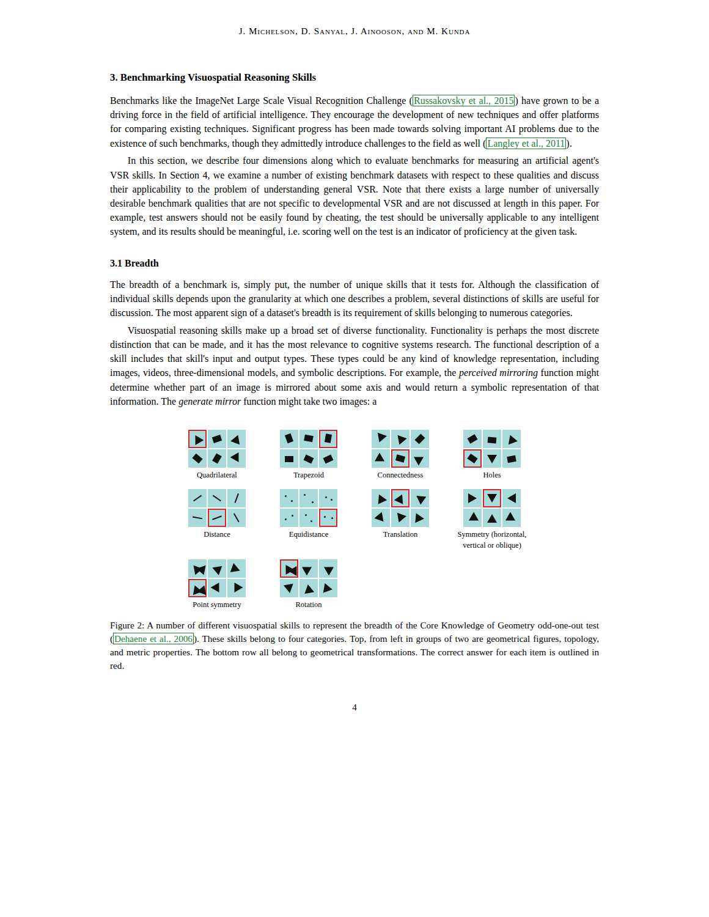J. Michelson, D. Sanyal, J. Ainooson, and M. Kunda
3. Benchmarking Visuospatial Reasoning Skills
Benchmarks like the ImageNet Large Scale Visual Recognition Challenge (Russakovsky et al., 2015) have grown to be a driving force in the field of artificial intelligence. They encourage the development of new techniques and offer platforms for comparing existing techniques. Significant progress has been made towards solving important AI problems due to the existence of such benchmarks, though they admittedly introduce challenges to the field as well (Langley et al., 2011).
In this section, we describe four dimensions along which to evaluate benchmarks for measuring an artificial agent's VSR skills. In Section 4, we examine a number of existing benchmark datasets with respect to these qualities and discuss their applicability to the problem of understanding general VSR. Note that there exists a large number of universally desirable benchmark qualities that are not specific to developmental VSR and are not discussed at length in this paper. For example, test answers should not be easily found by cheating, the test should be universally applicable to any intelligent system, and its results should be meaningful, i.e. scoring well on the test is an indicator of proficiency at the given task.
3.1 Breadth
The breadth of a benchmark is, simply put, the number of unique skills that it tests for. Although the classification of individual skills depends upon the granularity at which one describes a problem, several distinctions of skills are useful for discussion. The most apparent sign of a dataset's breadth is its requirement of skills belonging to numerous categories.
Visuospatial reasoning skills make up a broad set of diverse functionality. Functionality is perhaps the most discrete distinction that can be made, and it has the most relevance to cognitive systems research. The functional description of a skill includes that skill's input and output types. These types could be any kind of knowledge representation, including images, videos, three-dimensional models, and symbolic descriptions. For example, the perceived mirroring function might determine whether part of an image is mirrored about some axis and would return a symbolic representation of that information. The generate mirror function might take two images: a
Quadrilateral
Trapezoid
Connectedness
Holes
Distance
Equidistance
Translation
Symmetry (horizontal, vertical or oblique)
Point symmetry
Rotation
Figure 2: A number of different visuospatial skills to represent the breadth of the Core Knowledge of Geometry odd-one-out test (Dehaene et al., 2006). These skills belong to four categories. Top, from left in groups of two are geometrical figures, topology, and metric properties. The bottom row all belong to geometrical transformations. The correct answer for each item is outlined in red.
4